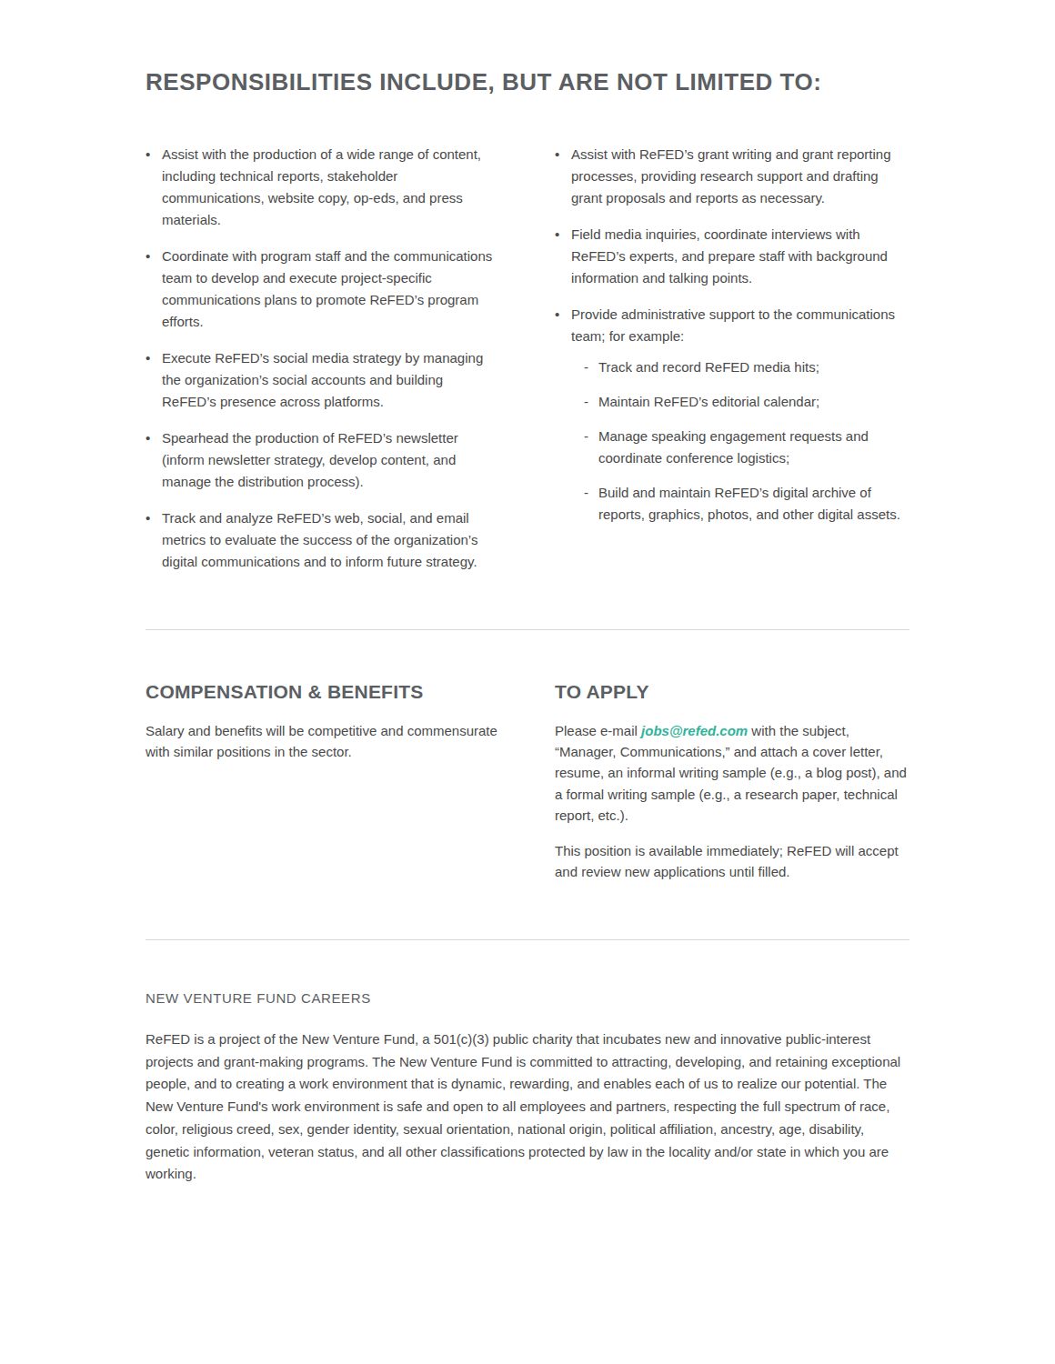Responsibilities include, but are not limited to:
Assist with the production of a wide range of content, including technical reports, stakeholder communications, website copy, op-eds, and press materials.
Coordinate with program staff and the communications team to develop and execute project-specific communications plans to promote ReFED’s program efforts.
Execute ReFED’s social media strategy by managing the organization’s social accounts and building ReFED’s presence across platforms.
Spearhead the production of ReFED’s newsletter (inform newsletter strategy, develop content, and manage the distribution process).
Track and analyze ReFED’s web, social, and email metrics to evaluate the success of the organization’s digital communications and to inform future strategy.
Assist with ReFED’s grant writing and grant reporting processes, providing research support and drafting grant proposals and reports as necessary.
Field media inquiries, coordinate interviews with ReFED’s experts, and prepare staff with background information and talking points.
Provide administrative support to the communications team; for example:
Track and record ReFED media hits;
Maintain ReFED’s editorial calendar;
Manage speaking engagement requests and coordinate conference logistics;
Build and maintain ReFED’s digital archive of reports, graphics, photos, and other digital assets.
Compensation & Benefits
Salary and benefits will be competitive and commensurate with similar positions in the sector.
To Apply
Please e-mail jobs@refed.com with the subject, “Manager, Communications,” and attach a cover letter, resume, an informal writing sample (e.g., a blog post), and a formal writing sample (e.g., a research paper, technical report, etc.).
This position is available immediately; ReFED will accept and review new applications until filled.
New Venture Fund Careers
ReFED is a project of the New Venture Fund, a 501(c)(3) public charity that incubates new and innovative public-interest projects and grant-making programs. The New Venture Fund is committed to attracting, developing, and retaining exceptional people, and to creating a work environment that is dynamic, rewarding, and enables each of us to realize our potential. The New Venture Fund's work environment is safe and open to all employees and partners, respecting the full spectrum of race, color, religious creed, sex, gender identity, sexual orientation, national origin, political affiliation, ancestry, age, disability, genetic information, veteran status, and all other classifications protected by law in the locality and/or state in which you are working.